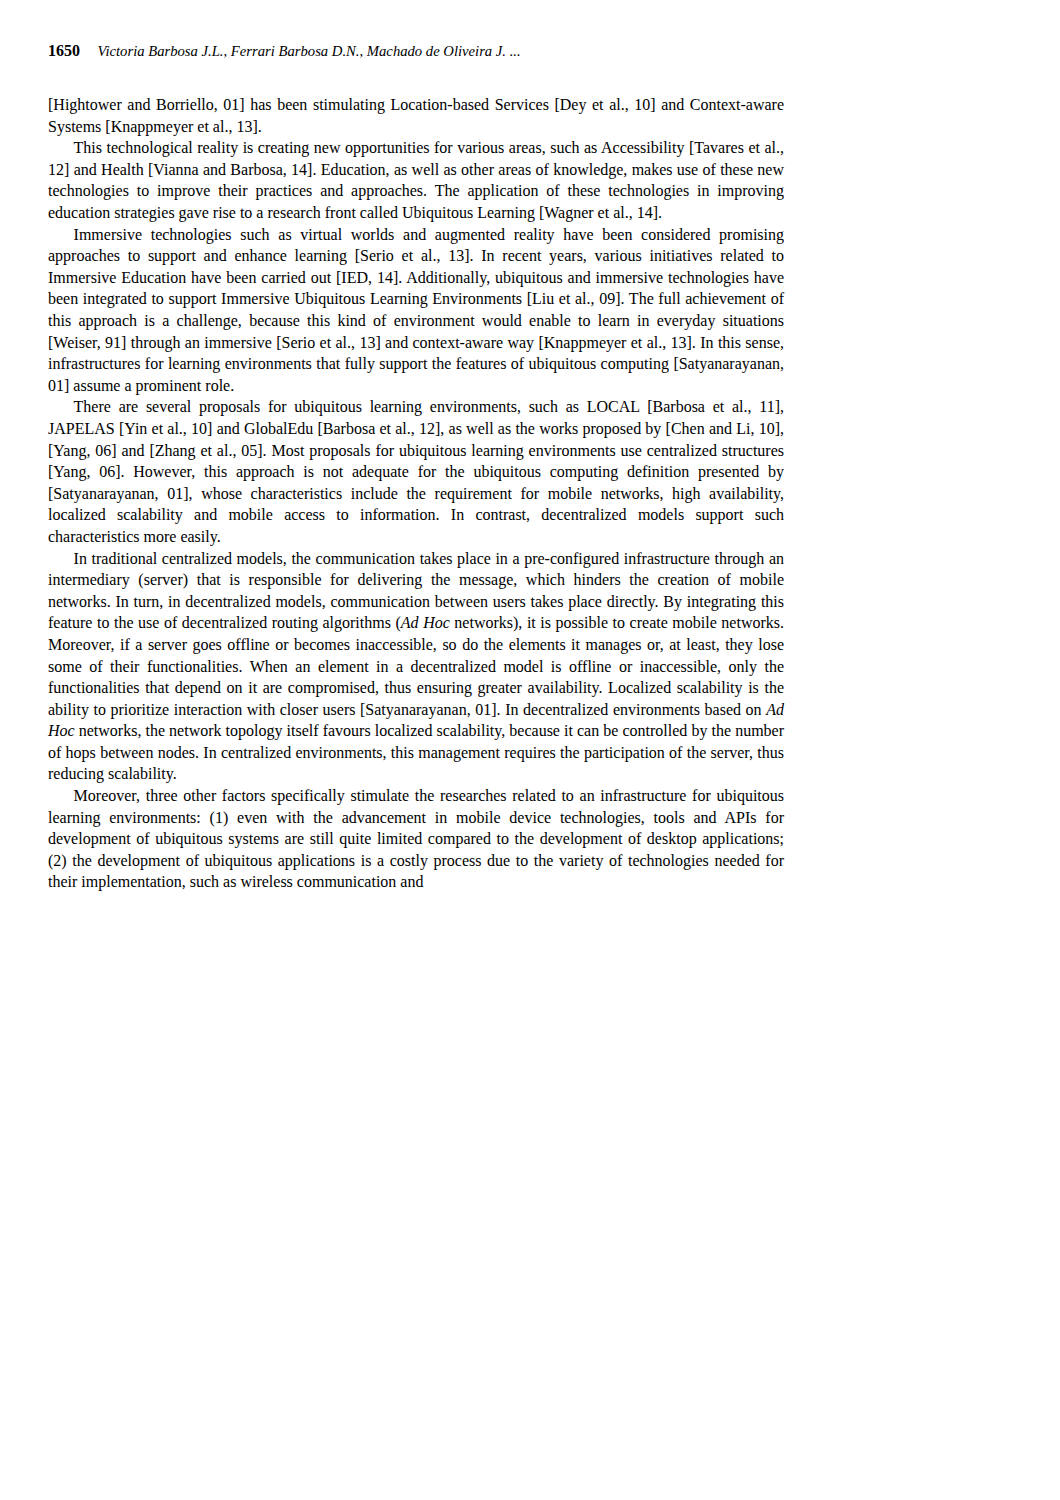1650 Victoria Barbosa J.L., Ferrari Barbosa D.N., Machado de Oliveira J. ...
[Hightower and Borriello, 01] has been stimulating Location-based Services [Dey et al., 10] and Context-aware Systems [Knappmeyer et al., 13].
This technological reality is creating new opportunities for various areas, such as Accessibility [Tavares et al., 12] and Health [Vianna and Barbosa, 14]. Education, as well as other areas of knowledge, makes use of these new technologies to improve their practices and approaches. The application of these technologies in improving education strategies gave rise to a research front called Ubiquitous Learning [Wagner et al., 14].
Immersive technologies such as virtual worlds and augmented reality have been considered promising approaches to support and enhance learning [Serio et al., 13]. In recent years, various initiatives related to Immersive Education have been carried out [IED, 14]. Additionally, ubiquitous and immersive technologies have been integrated to support Immersive Ubiquitous Learning Environments [Liu et al., 09]. The full achievement of this approach is a challenge, because this kind of environment would enable to learn in everyday situations [Weiser, 91] through an immersive [Serio et al., 13] and context-aware way [Knappmeyer et al., 13]. In this sense, infrastructures for learning environments that fully support the features of ubiquitous computing [Satyanarayanan, 01] assume a prominent role.
There are several proposals for ubiquitous learning environments, such as LOCAL [Barbosa et al., 11], JAPELAS [Yin et al., 10] and GlobalEdu [Barbosa et al., 12], as well as the works proposed by [Chen and Li, 10], [Yang, 06] and [Zhang et al., 05]. Most proposals for ubiquitous learning environments use centralized structures [Yang, 06]. However, this approach is not adequate for the ubiquitous computing definition presented by [Satyanarayanan, 01], whose characteristics include the requirement for mobile networks, high availability, localized scalability and mobile access to information. In contrast, decentralized models support such characteristics more easily.
In traditional centralized models, the communication takes place in a pre-configured infrastructure through an intermediary (server) that is responsible for delivering the message, which hinders the creation of mobile networks. In turn, in decentralized models, communication between users takes place directly. By integrating this feature to the use of decentralized routing algorithms (Ad Hoc networks), it is possible to create mobile networks. Moreover, if a server goes offline or becomes inaccessible, so do the elements it manages or, at least, they lose some of their functionalities. When an element in a decentralized model is offline or inaccessible, only the functionalities that depend on it are compromised, thus ensuring greater availability. Localized scalability is the ability to prioritize interaction with closer users [Satyanarayanan, 01]. In decentralized environments based on Ad Hoc networks, the network topology itself favours localized scalability, because it can be controlled by the number of hops between nodes. In centralized environments, this management requires the participation of the server, thus reducing scalability.
Moreover, three other factors specifically stimulate the researches related to an infrastructure for ubiquitous learning environments: (1) even with the advancement in mobile device technologies, tools and APIs for development of ubiquitous systems are still quite limited compared to the development of desktop applications; (2) the development of ubiquitous applications is a costly process due to the variety of technologies needed for their implementation, such as wireless communication and